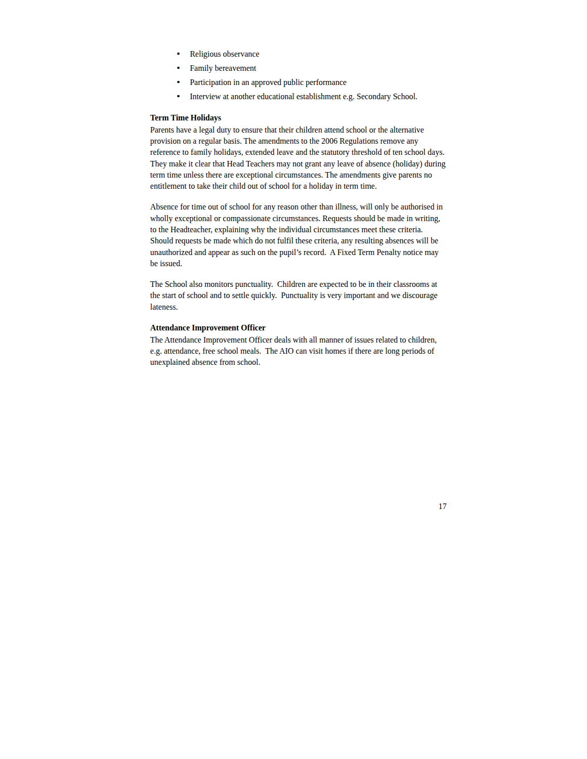Religious observance
Family bereavement
Participation in an approved public performance
Interview at another educational establishment e.g. Secondary School.
Term Time Holidays
Parents have a legal duty to ensure that their children attend school or the alternative provision on a regular basis. The amendments to the 2006 Regulations remove any reference to family holidays, extended leave and the statutory threshold of ten school days. They make it clear that Head Teachers may not grant any leave of absence (holiday) during term time unless there are exceptional circumstances. The amendments give parents no entitlement to take their child out of school for a holiday in term time.
Absence for time out of school for any reason other than illness, will only be authorised in wholly exceptional or compassionate circumstances. Requests should be made in writing, to the Headteacher, explaining why the individual circumstances meet these criteria. Should requests be made which do not fulfil these criteria, any resulting absences will be unauthorized and appear as such on the pupil’s record. A Fixed Term Penalty notice may be issued.
The School also monitors punctuality. Children are expected to be in their classrooms at the start of school and to settle quickly. Punctuality is very important and we discourage lateness.
Attendance Improvement Officer
The Attendance Improvement Officer deals with all manner of issues related to children, e.g. attendance, free school meals. The AIO can visit homes if there are long periods of unexplained absence from school.
17